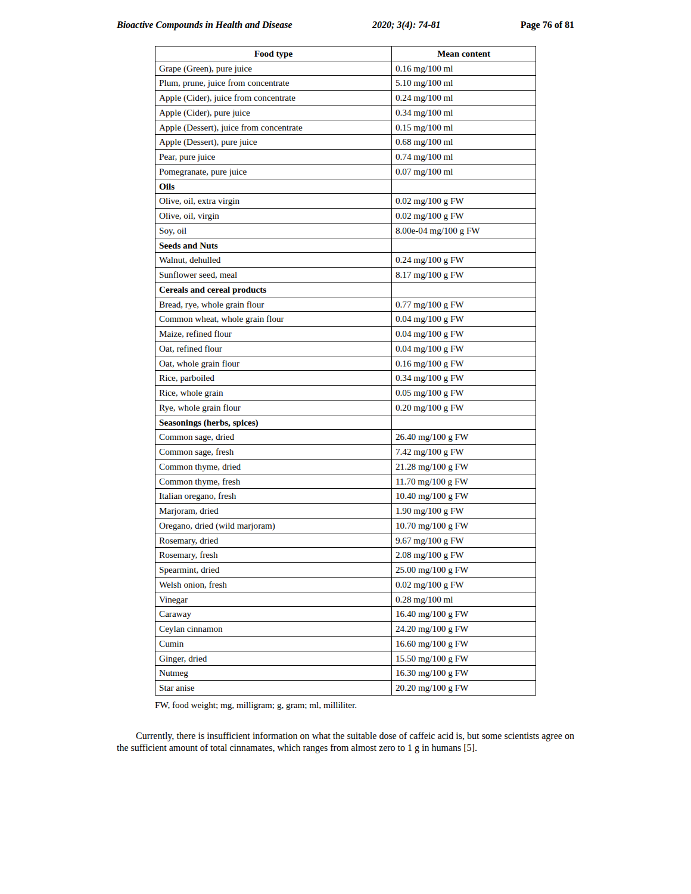Bioactive Compounds in Health and Disease 2020; 3(4): 74-81 Page 76 of 81
| Food type | Mean content |
| --- | --- |
| Grape (Green), pure juice | 0.16 mg/100 ml |
| Plum, prune, juice from concentrate | 5.10 mg/100 ml |
| Apple (Cider), juice from concentrate | 0.24 mg/100 ml |
| Apple (Cider), pure juice | 0.34 mg/100 ml |
| Apple (Dessert), juice from concentrate | 0.15 mg/100 ml |
| Apple (Dessert), pure juice | 0.68 mg/100 ml |
| Pear, pure juice | 0.74 mg/100 ml |
| Pomegranate, pure juice | 0.07 mg/100 ml |
| Oils | |
| Olive, oil, extra virgin | 0.02 mg/100 g FW |
| Olive, oil, virgin | 0.02 mg/100 g FW |
| Soy, oil | 8.00e-04 mg/100 g FW |
| Seeds and Nuts | |
| Walnut, dehulled | 0.24 mg/100 g FW |
| Sunflower seed, meal | 8.17 mg/100 g FW |
| Cereals and cereal products | |
| Bread, rye, whole grain flour | 0.77 mg/100 g FW |
| Common wheat, whole grain flour | 0.04 mg/100 g FW |
| Maize, refined flour | 0.04 mg/100 g FW |
| Oat, refined flour | 0.04 mg/100 g FW |
| Oat, whole grain flour | 0.16 mg/100 g FW |
| Rice, parboiled | 0.34 mg/100 g FW |
| Rice, whole grain | 0.05 mg/100 g FW |
| Rye, whole grain flour | 0.20 mg/100 g FW |
| Seasonings (herbs, spices) | |
| Common sage, dried | 26.40 mg/100 g FW |
| Common sage, fresh | 7.42 mg/100 g FW |
| Common thyme, dried | 21.28 mg/100 g FW |
| Common thyme, fresh | 11.70 mg/100 g FW |
| Italian oregano, fresh | 10.40 mg/100 g FW |
| Marjoram, dried | 1.90 mg/100 g FW |
| Oregano, dried (wild marjoram) | 10.70 mg/100 g FW |
| Rosemary, dried | 9.67 mg/100 g FW |
| Rosemary, fresh | 2.08 mg/100 g FW |
| Spearmint, dried | 25.00 mg/100 g FW |
| Welsh onion, fresh | 0.02 mg/100 g FW |
| Vinegar | 0.28 mg/100 ml |
| Caraway | 16.40 mg/100 g FW |
| Ceylan cinnamon | 24.20 mg/100 g FW |
| Cumin | 16.60 mg/100 g FW |
| Ginger, dried | 15.50 mg/100 g FW |
| Nutmeg | 16.30 mg/100 g FW |
| Star anise | 20.20 mg/100 g FW |
FW, food weight; mg, milligram; g, gram; ml, milliliter.
Currently, there is insufficient information on what the suitable dose of caffeic acid is, but some scientists agree on the sufficient amount of total cinnamates, which ranges from almost zero to 1 g in humans [5].